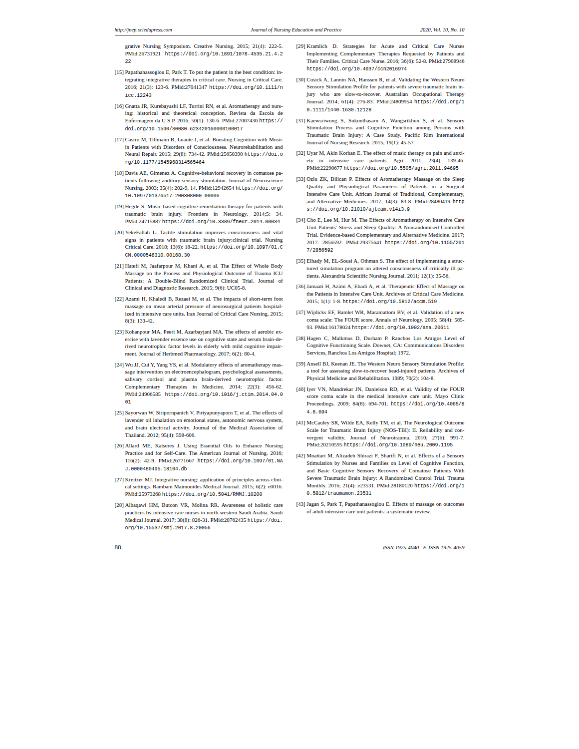http://jnep.sciedupress.com
Journal of Nursing Education and Practice
2020, Vol. 10, No. 10
grative Nursing Symposium. Creative Nursing. 2015; 21(4): 222-5. PMid:26731921 https://doi.org/10.1891/1078-4535.21.4.222
[15] Papathanassoglou E, Park T. To put the patient in the best condition: integrating integrative therapies in critical care. Nursing in Critical Care. 2016; 21(3): 123-6. PMid:27041347 https://doi.org/10.1111/nicc.12243
[16] Gnatta JR, Kurebayashi LF, Turrini RN, et al. Aromatherapy and nursing: historical and theoretical conception. Revista da Escola de Enfermagem da U S P. 2016; 50(1): 130-6. PMid:27007430 https://doi.org/10.1590/S0080-623420160000100017
[17] Castro M, Tillmann B, Luaute J, et al. Boosting Cognition with Music in Patients with Disorders of Consciousness. Neurorehabilitation and Neural Repair. 2015; 29(8): 734-42. PMid:25650390 https://doi.org/10.1177/1545968314565464
[18] Davis AE, Gimenez A. Cognitive-behavioral recovery in comatose patients following auditory sensory stimulation. Journal of Neuroscience Nursing. 2003; 35(4): 202-9, 14. PMid:12942654 https://doi.org/10.1097/01376517-200308000-00006
[19] Hegde S. Music-based cognitive remediation therapy for patients with traumatic brain injury. Frontiers in Neurology. 2014;5: 34. PMid:24715887 https://doi.org/10.3389/fneur.2014.00034
[20] YekeFallah L. Tactile stimulation improves consciousness and vital signs in patients with traumatic brain injury:clinical trial. Nursing Critical Care. 2018; 13(6): 18-22. https://doi.org/10.1097/01.CCN.0000546310.00168.30
[21] Hatefi M, Jaafarpour M, Khani A, et al. The Effect of Whole Body Massage on the Process and Physiological Outcome of Trauma ICU Patients: A Double-Blind Randomized Clinical Trial. Journal of Clinical and Diagnostic Research. 2015; 9(6): UC05-8.
[22] Azami H, Khaledi B, Rezaei M, et al. The impacts of short-term foot massage on mean arterial pressure of neurosurgical patients hospitalized in intensive care units. Iran Journal of Critical Care Nursing. 2015; 8(3): 133-42.
[23] Kohanpour MA, Peeri M, Azarbayjani MA. The effects of aerobic exercise with lavender essence use on cognitive state and serum brain-derived neurotrophic factor levels in elderly with mild cognitive impairment. Journal of Herbmed Pharmacology. 2017; 6(2): 80-4.
[24] Wu JJ, Cui Y, Yang YS, et al. Modulatory effects of aromatherapy massage intervention on electroencephalogram, psychological assessments, salivary cortisol and plasma brain-derived neurotrophic factor. Complementary Therapies in Medicine. 2014; 22(3): 456-62. PMid:24906585 https://doi.org/10.1016/j.ctim.2014.04.001
[25] Sayorwan W, Siripornpanich V, Piriyapunyaporn T, et al. The effects of lavender oil inhalation on emotional states, autonomic nervous system, and brain electrical activity. Journal of the Medical Association of Thailand. 2012; 95(4): 598-606.
[26] Allard ME, Katseres J. Using Essential Oils to Enhance Nursing Practice and for Self-Care. The American Journal of Nursing. 2016; 116(2): 42-9. PMid:26771667 https://doi.org/10.1097/01.NAJ.0000480495.18104.db
[27] Kreitzer MJ. Integrative nursing: application of principles across clinical settings. Rambam Maimonides Medical Journal. 2015; 6(2): e0016. PMid:25973268 https://doi.org/10.5041/RMMJ.10200
[28] Albaqawi HM, Butcon VR, Molina RR. Awareness of holistic care practices by intensive care nurses in north-western Saudi Arabia. Saudi Medical Journal. 2017; 38(8): 826-31. PMid:28762435 https://doi.org/10.15537/smj.2017.8.20056
[29] Kramlich D. Strategies for Acute and Critical Care Nurses Implementing Complementary Therapies Requested by Patients and Their Families. Critical Care Nurse. 2016; 36(6): 52-8. PMid:27908946 https://doi.org/10.4037/ccn2016974
[30] Cusick A, Lannin NA, Hanssen R, et al. Validating the Western Neuro Sensory Stimulation Profile for patients with severe traumatic brain injury who are slow-to-recover. Australian Occupational Therapy Journal. 2014; 61(4): 276-83. PMid:24809954 https://doi.org/10.1111/1440-1630.12128
[31] Kaewsriwong S, Sukonthasarn A, Wangsrikhun S, et al. Sensory Stimulation Process and Cognitive Function among Persons with Traumatic Brain Injury: A Case Study. Pacific Rim International Journal of Nursing Research. 2015; 19(1): 45-57.
[32] Uyar M, Akin Korhan E. The effect of music therapy on pain and anxiety in intensive care patients. Agri. 2011; 23(4): 139-46. PMid:22290677 https://doi.org/10.5505/agri.2011.94695
[33] Ozlu ZK, Bilican P. Effects of Aromatherapy Massage on the Sleep Quality and Physiological Parameters of Patients in a Surgical Intensive Care Unit. African Journal of Traditional, Complementary, and Alternative Medicines. 2017; 14(3): 83-8. PMid:28480419 https://doi.org/10.21010/ajtcam.v14i3.9
[34] Cho E, Lee M, Hur M. The Effects of Aromatherapy on Intensive Care Unit Patients' Stress and Sleep Quality: A Nonrandomised Controlled Trial. Evidence-based Complementary and Alternative Medicine. 2017; 2017: 2856592. PMid:29375641 https://doi.org/10.1155/2017/2856592
[35] Elhady M, EL-Sousi A, Othman S. The effect of implementing a structured simulation program on altered consciousness of critically ill patients. Alexandria Scientific Nursing Journal. 2011; 12(1): 35-56.
[36] Jamaati H, Azimi A, Ebadi A, et al. Therapeutic Effect of Massage on the Patients in Intensive Care Unit. Archives of Critical Care Medicine. 2015; 1(1): 1-8. https://doi.org/10.5812/accm.519
[37] Wijdicks EF, Bamlet WR, Maramattom BV, et al. Validation of a new coma scale: The FOUR score. Annals of Neurology. 2005; 58(4): 585-93. PMid:16178024 https://doi.org/10.1002/ana.20611
[38] Hagen C, Malkmus D, Durham P. Ranchos Los Amigos Level of Cognitive Functioning Scale. Downet, CA: Communications Disorders Services, Ranchos Los Amigos Hospital; 1972.
[39] Ansell BJ, Keenan JE. The Western Neuro Sensory Stimulation Profile: a tool for assessing slow-to-recover head-injured patients. Archives of Physical Medicine and Rehabilitation. 1989; 70(2): 104-8.
[40] Iyer VN, Mandrekar JN, Danielson RD, et al. Validity of the FOUR score coma scale in the medical intensive care unit. Mayo Clinic Proceedings. 2009; 84(8): 694-701. https://doi.org/10.4065/84.8.694
[41] McCauley SR, Wilde EA, Kelly TM, et al. The Neurological Outcome Scale for Traumatic Brain Injury (NOS-TBI): II. Reliability and convergent validity. Journal of Neurotrauma. 2010; 27(6): 991-7. PMid:20210595 https://doi.org/10.1089/neu.2009.1195
[42] Moattari M, Alizadeh Shirazi F, Sharifi N, et al. Effects of a Sensory Stimulation by Nurses and Families on Level of Cognitive Function, and Basic Cognitive Sensory Recovery of Comatose Patients With Severe Traumatic Brain Injury: A Randomized Control Trial. Trauma Monthly. 2016; 21(4): e23531. PMid:28180120 https://doi.org/10.5812/traumamon.23531
[43] Jagan S, Park T, Papathanassoglou E. Effects of massage on outcomes of adult intensive care unit patients: a systematic review.
88
ISSN 1925-4040 E-ISSN 1925-4059